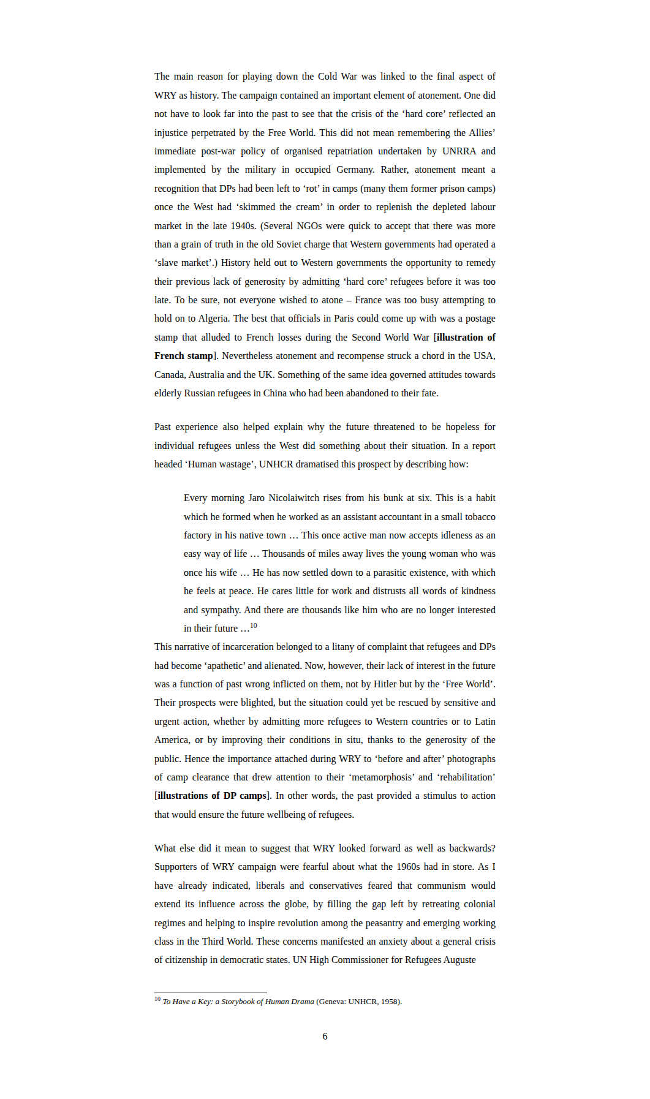The main reason for playing down the Cold War was linked to the final aspect of WRY as history. The campaign contained an important element of atonement. One did not have to look far into the past to see that the crisis of the ‘hard core’ reflected an injustice perpetrated by the Free World. This did not mean remembering the Allies’ immediate post-war policy of organised repatriation undertaken by UNRRA and implemented by the military in occupied Germany. Rather, atonement meant a recognition that DPs had been left to ‘rot’ in camps (many them former prison camps) once the West had ‘skimmed the cream’ in order to replenish the depleted labour market in the late 1940s. (Several NGOs were quick to accept that there was more than a grain of truth in the old Soviet charge that Western governments had operated a ‘slave market’.) History held out to Western governments the opportunity to remedy their previous lack of generosity by admitting ‘hard core’ refugees before it was too late. To be sure, not everyone wished to atone – France was too busy attempting to hold on to Algeria. The best that officials in Paris could come up with was a postage stamp that alluded to French losses during the Second World War [illustration of French stamp]. Nevertheless atonement and recompense struck a chord in the USA, Canada, Australia and the UK. Something of the same idea governed attitudes towards elderly Russian refugees in China who had been abandoned to their fate.
Past experience also helped explain why the future threatened to be hopeless for individual refugees unless the West did something about their situation. In a report headed ‘Human wastage’, UNHCR dramatised this prospect by describing how:
Every morning Jaro Nicolaiwitch rises from his bunk at six. This is a habit which he formed when he worked as an assistant accountant in a small tobacco factory in his native town … This once active man now accepts idleness as an easy way of life … Thousands of miles away lives the young woman who was once his wife … He has now settled down to a parasitic existence, with which he feels at peace. He cares little for work and distrusts all words of kindness and sympathy. And there are thousands like him who are no longer interested in their future …10
This narrative of incarceration belonged to a litany of complaint that refugees and DPs had become ‘apathetic’ and alienated. Now, however, their lack of interest in the future was a function of past wrong inflicted on them, not by Hitler but by the ‘Free World’. Their prospects were blighted, but the situation could yet be rescued by sensitive and urgent action, whether by admitting more refugees to Western countries or to Latin America, or by improving their conditions in situ, thanks to the generosity of the public. Hence the importance attached during WRY to ‘before and after’ photographs of camp clearance that drew attention to their ‘metamorphosis’ and ‘rehabilitation’ [illustrations of DP camps]. In other words, the past provided a stimulus to action that would ensure the future wellbeing of refugees.
What else did it mean to suggest that WRY looked forward as well as backwards? Supporters of WRY campaign were fearful about what the 1960s had in store. As I have already indicated, liberals and conservatives feared that communism would extend its influence across the globe, by filling the gap left by retreating colonial regimes and helping to inspire revolution among the peasantry and emerging working class in the Third World. These concerns manifested an anxiety about a general crisis of citizenship in democratic states. UN High Commissioner for Refugees Auguste
10 To Have a Key: a Storybook of Human Drama (Geneva: UNHCR, 1958).
6